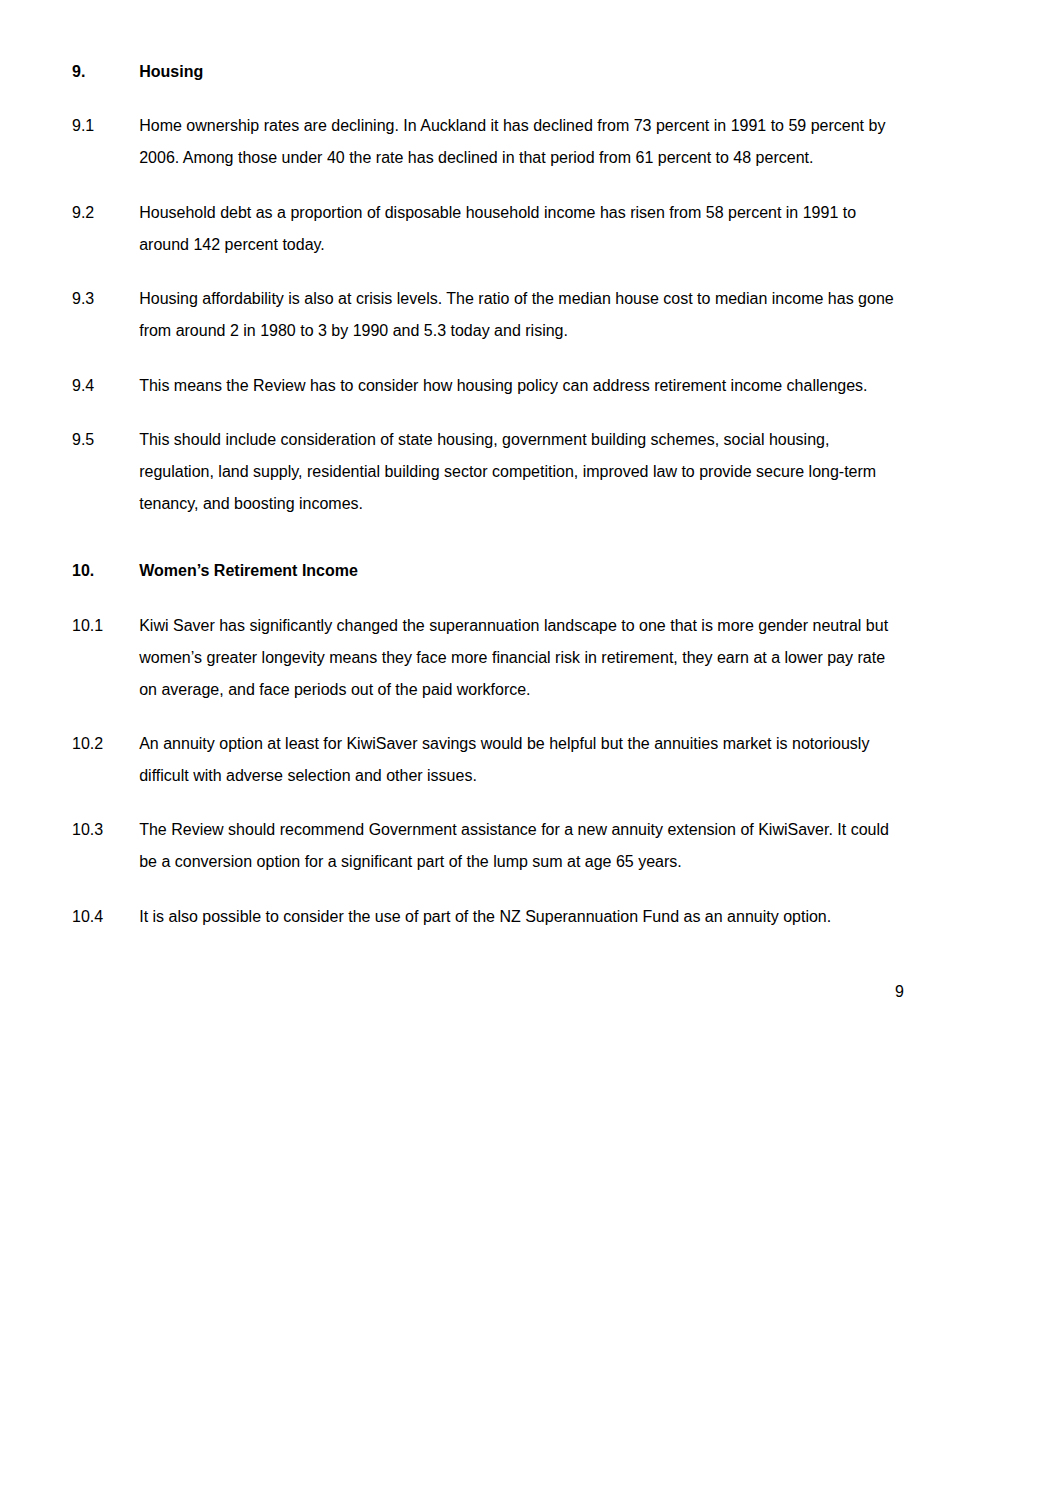9. Housing
9.1 Home ownership rates are declining. In Auckland it has declined from 73 percent in 1991 to 59 percent by 2006. Among those under 40 the rate has declined in that period from 61 percent to 48 percent.
9.2 Household debt as a proportion of disposable household income has risen from 58 percent in 1991 to around 142 percent today.
9.3 Housing affordability is also at crisis levels. The ratio of the median house cost to median income has gone from around 2 in 1980 to 3 by 1990 and 5.3 today and rising.
9.4 This means the Review has to consider how housing policy can address retirement income challenges.
9.5 This should include consideration of state housing, government building schemes, social housing, regulation, land supply, residential building sector competition, improved law to provide secure long-term tenancy, and boosting incomes.
10. Women’s Retirement Income
10.1 Kiwi Saver has significantly changed the superannuation landscape to one that is more gender neutral but women’s greater longevity means they face more financial risk in retirement, they earn at a lower pay rate on average, and face periods out of the paid workforce.
10.2 An annuity option at least for KiwiSaver savings would be helpful but the annuities market is notoriously difficult with adverse selection and other issues.
10.3 The Review should recommend Government assistance for a new annuity extension of KiwiSaver. It could be a conversion option for a significant part of the lump sum at age 65 years.
10.4 It is also possible to consider the use of part of the NZ Superannuation Fund as an annuity option.
9